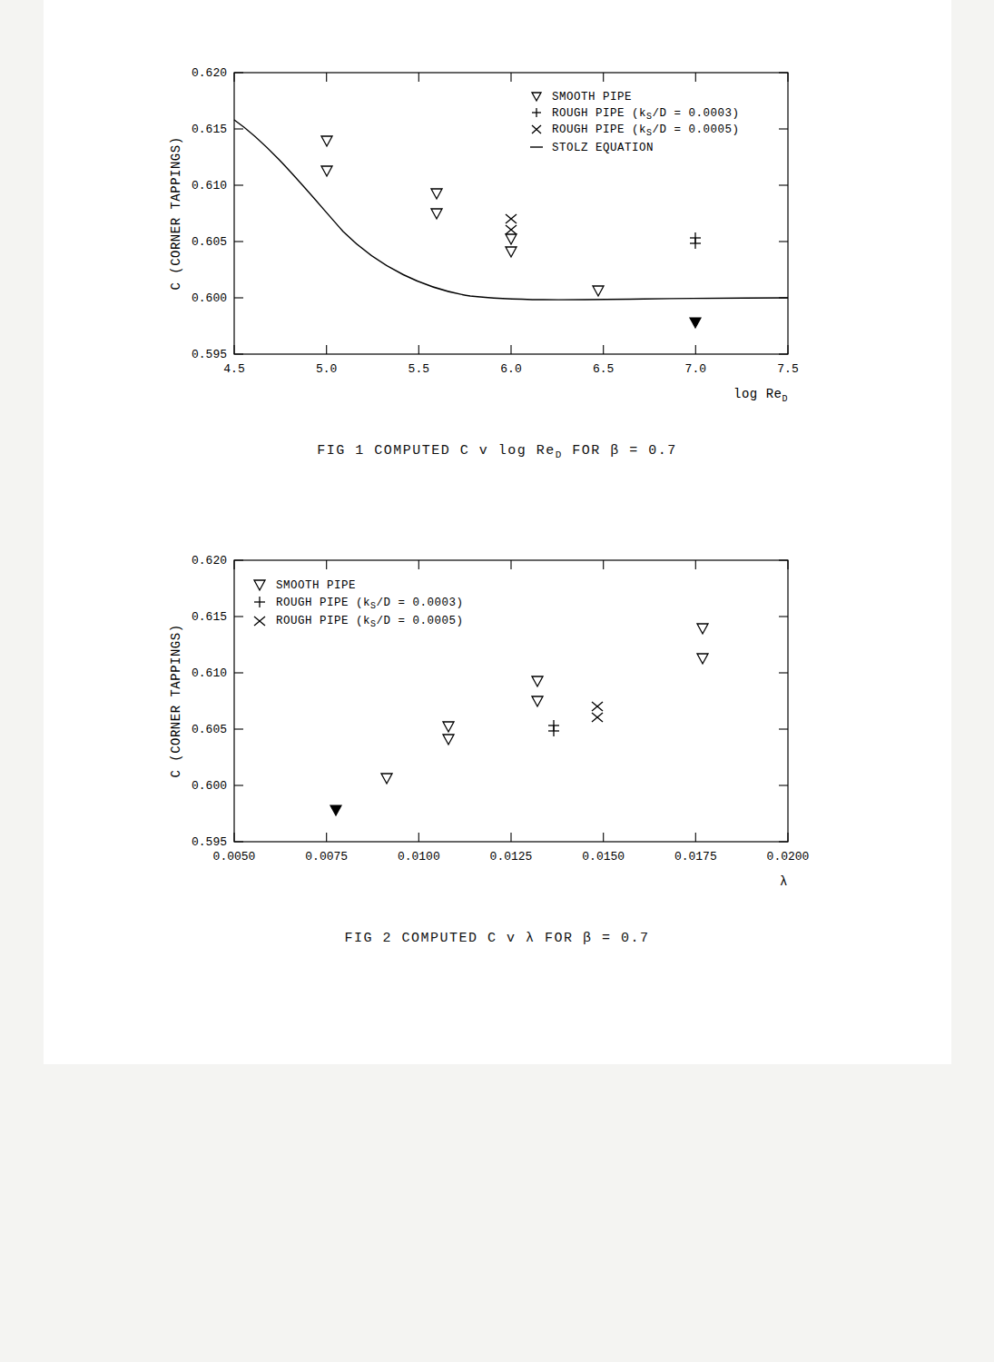Figure 1: Computed C versus log Re_D for beta = 0.7 Scatter plot of discharge coefficient C (corner tappings) against log Re_D, with data for smooth pipe, rough pipe k_S/D = 0.0003, rough pipe k_S/D = 0.0005, and the Stolz equation curve. 0.595 0.600 0.605 0.610 0.615 0.620 4.5 5.0 5.5 6.0 6.5 7.0 7.5 C (CORNER TAPPINGS) log ReD SMOOTH PIPE ROUGH PIPE (kS/D = 0.0003) ROUGH PIPE (kS/D = 0.0005) STOLZ EQUATION
FIG 1 COMPUTED C v log ReD FOR β = 0.7
Figure 2: Computed C versus lambda for beta = 0.7 Scatter plot of discharge coefficient C (corner tappings) against friction factor lambda, with data for smooth pipe, rough pipe k_S/D = 0.0003, and rough pipe k_S/D = 0.0005. 0.595 0.600 0.605 0.610 0.615 0.620 0.0050 0.0075 0.0100 0.0125 0.0150 0.0175 0.0200 C (CORNER TAPPINGS) λ SMOOTH PIPE ROUGH PIPE (kS/D = 0.0003) ROUGH PIPE (kS/D = 0.0005)
FIG 2 COMPUTED C v λ FOR β = 0.7
Figure 1 plots C (corner tappings) from 0.595 to 0.620 against log Re_D from 4.5 to 7.5 for beta = 0.7. Legend entries: smooth pipe, rough pipe (k_S/D = 0.0003), rough pipe (k_S/D = 0.0005), Stolz equation. Figure 2 plots C (corner tappings) from 0.595 to 0.620 against lambda from 0.0050 to 0.0200 for beta = 0.7, with legend entries: smooth pipe, rough pipe (k_S/D = 0.0003), rough pipe (k_S/D = 0.0005).